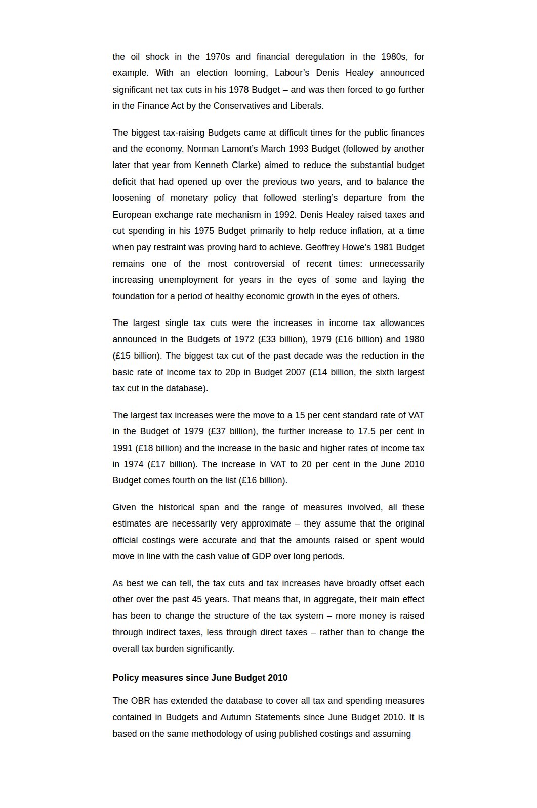the oil shock in the 1970s and financial deregulation in the 1980s, for example. With an election looming, Labour’s Denis Healey announced significant net tax cuts in his 1978 Budget – and was then forced to go further in the Finance Act by the Conservatives and Liberals.
The biggest tax-raising Budgets came at difficult times for the public finances and the economy. Norman Lamont’s March 1993 Budget (followed by another later that year from Kenneth Clarke) aimed to reduce the substantial budget deficit that had opened up over the previous two years, and to balance the loosening of monetary policy that followed sterling’s departure from the European exchange rate mechanism in 1992. Denis Healey raised taxes and cut spending in his 1975 Budget primarily to help reduce inflation, at a time when pay restraint was proving hard to achieve. Geoffrey Howe’s 1981 Budget remains one of the most controversial of recent times: unnecessarily increasing unemployment for years in the eyes of some and laying the foundation for a period of healthy economic growth in the eyes of others.
The largest single tax cuts were the increases in income tax allowances announced in the Budgets of 1972 (£33 billion), 1979 (£16 billion) and 1980 (£15 billion). The biggest tax cut of the past decade was the reduction in the basic rate of income tax to 20p in Budget 2007 (£14 billion, the sixth largest tax cut in the database).
The largest tax increases were the move to a 15 per cent standard rate of VAT in the Budget of 1979 (£37 billion), the further increase to 17.5 per cent in 1991 (£18 billion) and the increase in the basic and higher rates of income tax in 1974 (£17 billion). The increase in VAT to 20 per cent in the June 2010 Budget comes fourth on the list (£16 billion).
Given the historical span and the range of measures involved, all these estimates are necessarily very approximate – they assume that the original official costings were accurate and that the amounts raised or spent would move in line with the cash value of GDP over long periods.
As best we can tell, the tax cuts and tax increases have broadly offset each other over the past 45 years. That means that, in aggregate, their main effect has been to change the structure of the tax system – more money is raised through indirect taxes, less through direct taxes – rather than to change the overall tax burden significantly.
Policy measures since June Budget 2010
The OBR has extended the database to cover all tax and spending measures contained in Budgets and Autumn Statements since June Budget 2010. It is based on the same methodology of using published costings and assuming